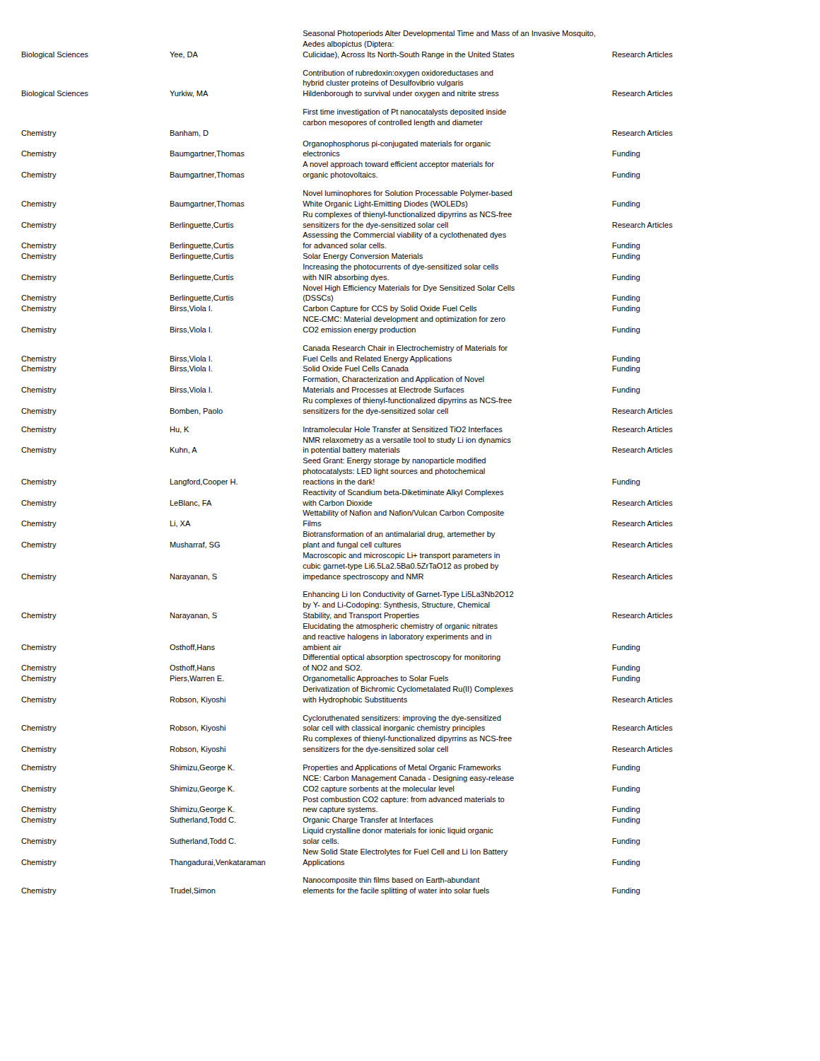| | | Seasonal Photoperiods Alter Developmental Time and Mass of an Invasive Mosquito, Aedes albopictus (Diptera: | |
| Biological Sciences | Yee, DA | Culicidae), Across Its North-South Range in the United States | Research Articles |
| | | Contribution of rubredoxin:oxygen oxidoreductases and | |
| | | hybrid cluster proteins of Desulfovibrio vulgaris | |
| Biological Sciences | Yurkiw, MA | Hildenborough to survival under oxygen and nitrite stress | Research Articles |
| | | First time investigation of Pt nanocatalysts deposited inside | |
| | | carbon mesopores of controlled length and diameter | |
| Chemistry | Banham, D | | Research Articles |
| | | Organophosphorus pi-conjugated materials for organic | |
| Chemistry | Baumgartner,Thomas | electronics | Funding |
| | | A novel approach toward efficient acceptor materials for | |
| Chemistry | Baumgartner,Thomas | organic photovoltaics. | Funding |
| | | Novel luminophores for Solution Processable Polymer-based | |
| Chemistry | Baumgartner,Thomas | White Organic Light-Emitting Diodes (WOLEDs) | Funding |
| | | Ru complexes of thienyl-functionalized dipyrrins as NCS-free | |
| Chemistry | Berlinguette,Curtis | sensitizers for the dye-sensitized solar cell | Research Articles |
| | | Assessing the Commercial viability of a cyclothenated dyes | |
| Chemistry | Berlinguette,Curtis | for advanced solar cells. | Funding |
| Chemistry | Berlinguette,Curtis | Solar Energy Conversion Materials | Funding |
| | | Increasing the photocurrents of dye-sensitized solar cells | |
| Chemistry | Berlinguette,Curtis | with NIR absorbing dyes. | Funding |
| | | Novel High Efficiency Materials for Dye Sensitized Solar Cells | |
| Chemistry | Berlinguette,Curtis | (DSSCs) | Funding |
| Chemistry | Birss,Viola I. | Carbon Capture for CCS by Solid Oxide Fuel Cells | Funding |
| | | NCE-CMC: Material development and optimization for zero | |
| Chemistry | Birss,Viola I. | CO2 emission energy production | Funding |
| | | Canada Research Chair in Electrochemistry of Materials for | |
| Chemistry | Birss,Viola I. | Fuel Cells and Related Energy Applications | Funding |
| Chemistry | Birss,Viola I. | Solid Oxide Fuel Cells Canada | Funding |
| | | Formation, Characterization and Application of Novel | |
| Chemistry | Birss,Viola I. | Materials and Processes at Electrode Surfaces | Funding |
| | | Ru complexes of thienyl-functionalized dipyrrins as NCS-free | |
| Chemistry | Bomben, Paolo | sensitizers for the dye-sensitized solar cell | Research Articles |
| Chemistry | Hu, K | Intramolecular Hole Transfer at Sensitized TiO2 Interfaces | Research Articles |
| | | NMR relaxometry as a versatile tool to study Li ion dynamics | |
| Chemistry | Kuhn, A | in potential battery materials | Research Articles |
| | | Seed Grant: Energy storage by nanoparticle modified | |
| | | photocatalysts: LED light sources and photochemical | |
| Chemistry | Langford,Cooper H. | reactions in the dark! | Funding |
| | | Reactivity of Scandium beta-Diketiminate Alkyl Complexes | |
| Chemistry | LeBlanc, FA | with Carbon Dioxide | Research Articles |
| | | Wettability of Nafion and Nafion/Vulcan Carbon Composite | |
| Chemistry | Li, XA | Films | Research Articles |
| | | Biotransformation of an antimalarial drug, artemether by | |
| Chemistry | Musharraf, SG | plant and fungal cell cultures | Research Articles |
| | | Macroscopic and microscopic Li+ transport parameters in | |
| | | cubic garnet-type Li6.5La2.5Ba0.5ZrTaO12 as probed by | |
| Chemistry | Narayanan, S | impedance spectroscopy and NMR | Research Articles |
| | | Enhancing Li Ion Conductivity of Garnet-Type Li5La3Nb2O12 | |
| | | by Y- and Li-Codoping: Synthesis, Structure, Chemical | |
| Chemistry | Narayanan, S | Stability, and Transport Properties | Research Articles |
| | | Elucidating the atmospheric chemistry of organic nitrates | |
| | | and reactive halogens in laboratory experiments and in | |
| Chemistry | Osthoff,Hans | ambient air | Funding |
| | | Differential optical absorption spectroscopy for monitoring | |
| Chemistry | Osthoff,Hans | of NO2 and SO2. | Funding |
| Chemistry | Piers,Warren E. | Organometallic Approaches to Solar Fuels | Funding |
| | | Derivatization of Bichromic Cyclometalated Ru(II) Complexes | |
| Chemistry | Robson, Kiyoshi | with Hydrophobic Substituents | Research Articles |
| | | Cycloruthenated sensitizers: improving the dye-sensitized | |
| Chemistry | Robson, Kiyoshi | solar cell with classical inorganic chemistry principles | Research Articles |
| | | Ru complexes of thienyl-functionalized dipyrrins as NCS-free | |
| Chemistry | Robson, Kiyoshi | sensitizers for the dye-sensitized solar cell | Research Articles |
| Chemistry | Shimizu,George K. | Properties and Applications of Metal Organic Frameworks | Funding |
| | | NCE: Carbon Management Canada - Designing easy-release | |
| Chemistry | Shimizu,George K. | CO2 capture sorbents at the molecular level | Funding |
| | | Post combustion CO2 capture: from advanced materials to | |
| Chemistry | Shimizu,George K. | new capture systems. | Funding |
| Chemistry | Sutherland,Todd C. | Organic Charge Transfer at Interfaces | Funding |
| | | Liquid crystalline donor materials for ionic liquid organic | |
| Chemistry | Sutherland,Todd C. | solar cells. | Funding |
| | | New Solid State Electrolytes for Fuel Cell and Li Ion Battery | |
| Chemistry | Thangadurai,Venkataraman | Applications | Funding |
| | | Nanocomposite thin films based on Earth-abundant | |
| Chemistry | Trudel,Simon | elements for the facile splitting of water into solar fuels | Funding |